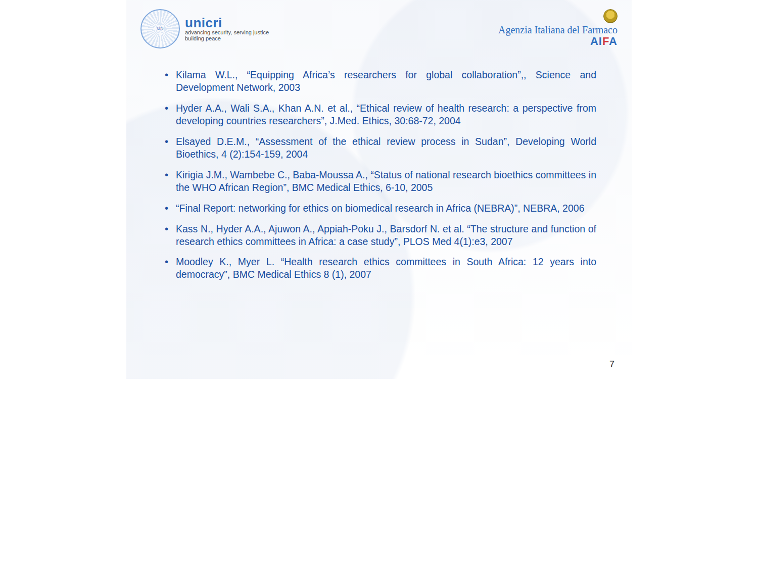UN
unicri advancing security, serving justice building peace
Agenzia Italiana del Farmaco
AIFA
Kilama W.L., “Equipping Africa’s researchers for global collaboration”,, Science and Development Network, 2003
Hyder A.A., Wali S.A., Khan A.N. et al., “Ethical review of health research: a perspective from developing countries researchers”, J.Med. Ethics, 30:68-72, 2004
Elsayed D.E.M., “Assessment of the ethical review process in Sudan”, Developing World Bioethics, 4 (2):154-159, 2004
Kirigia J.M., Wambebe C., Baba-Moussa A., “Status of national research bioethics committees in the WHO African Region”, BMC Medical Ethics, 6-10, 2005
“Final Report: networking for ethics on biomedical research in Africa (NEBRA)”, NEBRA, 2006
Kass N., Hyder A.A., Ajuwon A., Appiah-Poku J., Barsdorf N. et al. “The structure and function of research ethics committees in Africa: a case study”, PLOS Med 4(1):e3, 2007
Moodley K., Myer L. “Health research ethics committees in South Africa: 12 years into democracy”, BMC Medical Ethics 8 (1), 2007
7